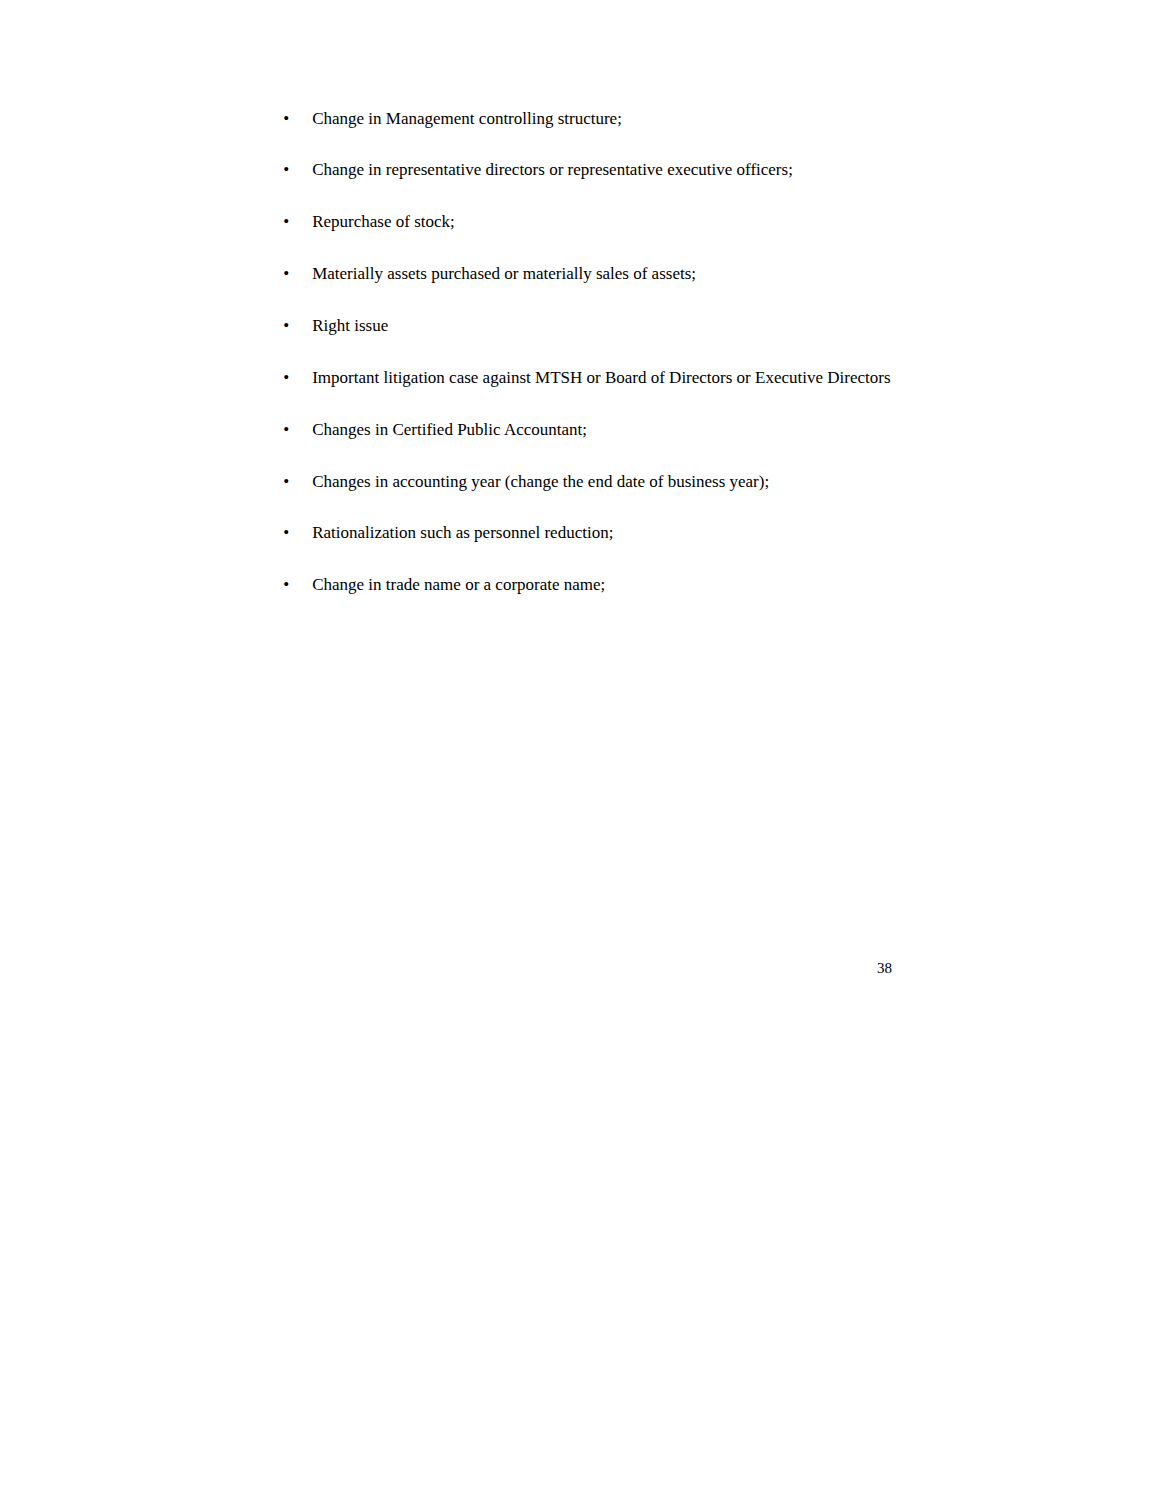Change in Management controlling structure;
Change in representative directors or representative executive officers;
Repurchase of stock;
Materially assets purchased or materially sales of assets;
Right issue
Important litigation case against MTSH or Board of Directors or Executive Directors
Changes in Certified Public Accountant;
Changes in accounting year (change the end date of business year);
Rationalization such as personnel reduction;
Change in trade name or a corporate name;
38